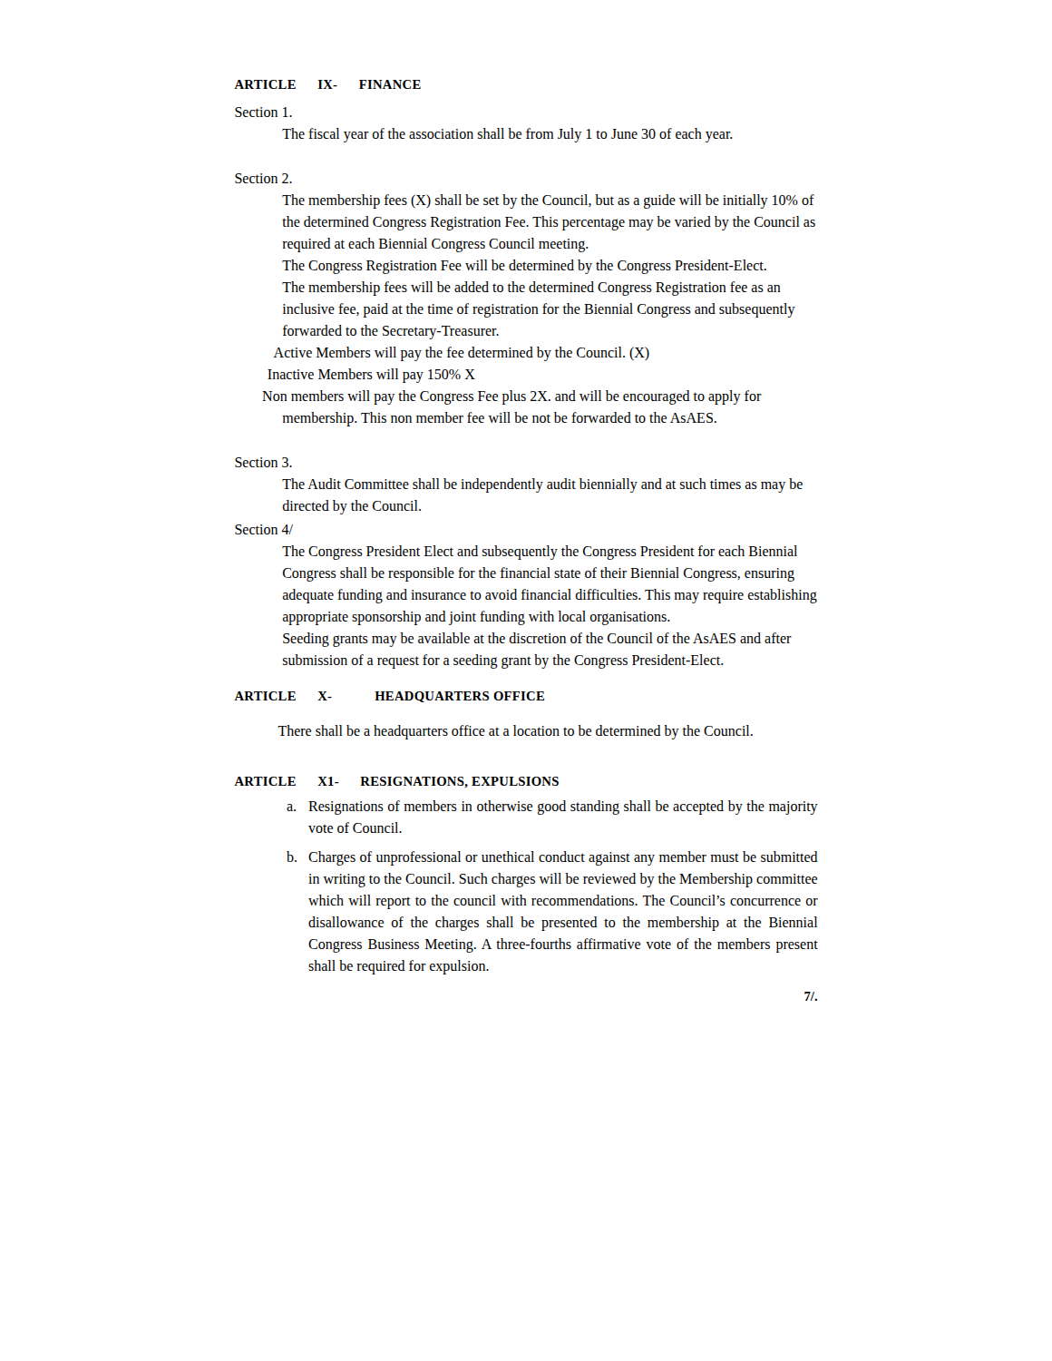ARTICLE IX- FINANCE
Section 1.
The fiscal year of the association shall be from July 1 to June 30 of each year.
Section 2.
The membership fees (X) shall be set by the Council, but as a guide will be initially 10% of
the determined Congress Registration Fee. This percentage may be varied by the Council as
required at each Biennial Congress Council meeting.
The Congress Registration Fee will be determined by the Congress President-Elect.
The membership fees will be added to the determined Congress Registration fee as an
inclusive fee, paid at the time of registration for the Biennial Congress and subsequently
forwarded to the Secretary-Treasurer.
Active Members will pay the fee determined by the Council. (X)
Inactive Members will pay 150% X
Non members will pay the Congress Fee plus 2X. and will be encouraged to apply for
membership. This non member fee will be not be forwarded to the AsAES.
Section 3.
The Audit Committee shall be independently audit biennially and at such times as may be
directed by the Council.
Section 4/
The Congress President Elect and subsequently the Congress President for each Biennial
Congress shall be responsible for the financial state of their Biennial Congress, ensuring
adequate funding and insurance to avoid financial difficulties. This may require establishing
appropriate sponsorship and joint funding with local organisations.
Seeding grants may be available at the discretion of the Council of the AsAES and after
submission of a request for a seeding grant by the Congress President-Elect.
ARTICLE X- HEADQUARTERS OFFICE
There shall be a headquarters office at a location to be determined by the Council.
ARTICLE X1- RESIGNATIONS, EXPULSIONS
a. Resignations of members in otherwise good standing shall be accepted by the majority vote of Council.
b. Charges of unprofessional or unethical conduct against any member must be submitted in writing to the Council. Such charges will be reviewed by the Membership committee which will report to the council with recommendations. The Council’s concurrence or disallowance of the charges shall be presented to the membership at the Biennial Congress Business Meeting. A three-fourths affirmative vote of the members present shall be required for expulsion.
7/.